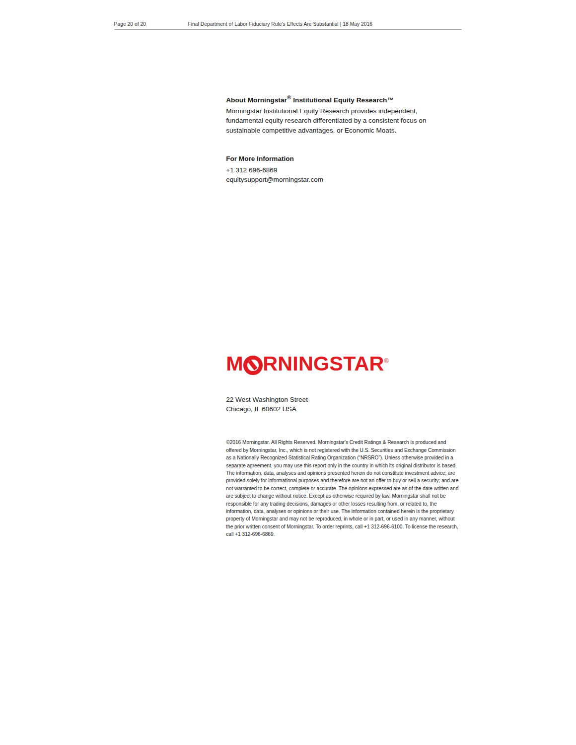Page 20 of 20
Final Department of Labor Fiduciary Rule's Effects Are Substantial | 18 May 2016
About Morningstar® Institutional Equity Research™
Morningstar Institutional Equity Research provides independent, fundamental equity research differentiated by a consistent focus on sustainable competitive advantages, or Economic Moats.
For More Information
+1 312 696-6869
equitysupport@morningstar.com
M RNINGSTAR®
22 West Washington Street
Chicago, IL 60602 USA
©2016 Morningstar. All Rights Reserved. Morningstar's Credit Ratings & Research is produced and offered by Morningstar, Inc., which is not registered with the U.S. Securities and Exchange Commission as a Nationally Recognized Statistical Rating Organization (“NRSRO”). Unless otherwise provided in a separate agreement, you may use this report only in the country in which its original distributor is based. The information, data, analyses and opinions presented herein do not constitute investment advice; are provided solely for informational purposes and therefore are not an offer to buy or sell a security; and are not warranted to be correct, complete or accurate. The opinions expressed are as of the date written and are subject to change without notice. Except as otherwise required by law, Morningstar shall not be responsible for any trading decisions, damages or other losses resulting from, or related to, the information, data, analyses or opinions or their use. The information contained herein is the proprietary property of Morningstar and may not be reproduced, in whole or in part, or used in any manner, without the prior written consent of Morningstar. To order reprints, call +1 312-696-6100. To license the research, call +1 312-696-6869.